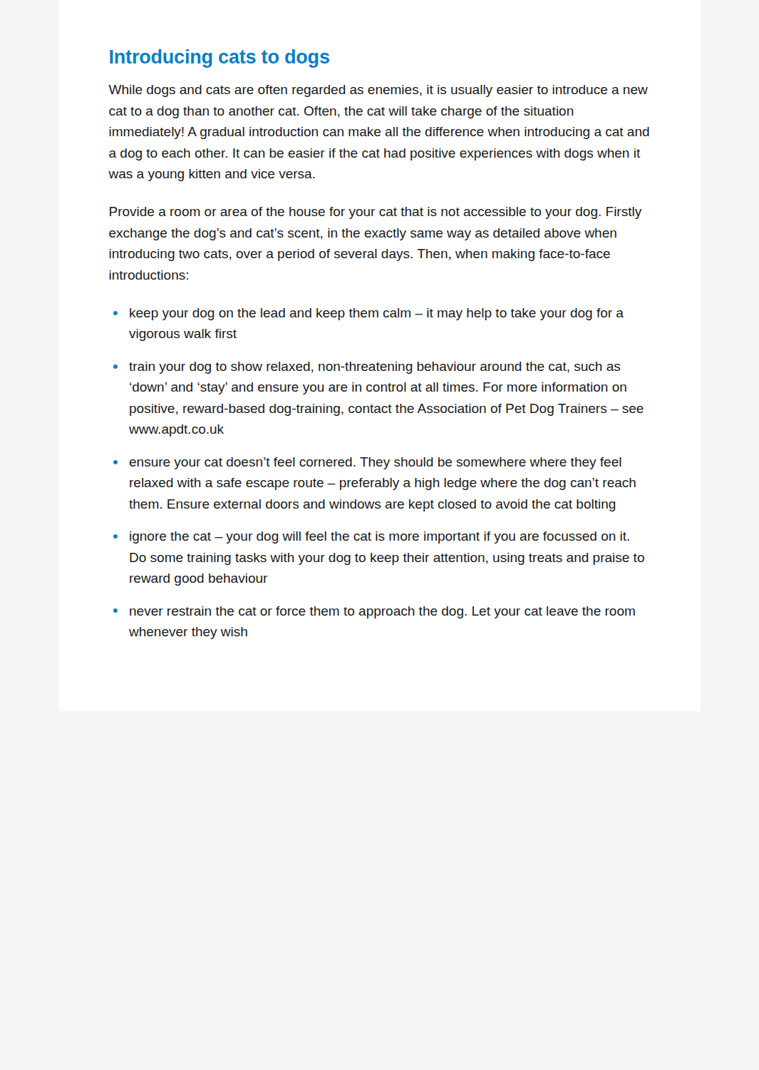Introducing cats to dogs
While dogs and cats are often regarded as enemies, it is usually easier to introduce a new cat to a dog than to another cat. Often, the cat will take charge of the situation immediately! A gradual introduction can make all the difference when introducing a cat and a dog to each other. It can be easier if the cat had positive experiences with dogs when it was a young kitten and vice versa.
Provide a room or area of the house for your cat that is not accessible to your dog. Firstly exchange the dog’s and cat’s scent, in the exactly same way as detailed above when introducing two cats, over a period of several days. Then, when making face-to-face introductions:
keep your dog on the lead and keep them calm – it may help to take your dog for a vigorous walk first
train your dog to show relaxed, non-threatening behaviour around the cat, such as ‘down’ and ‘stay’ and ensure you are in control at all times. For more information on positive, reward-based dog-training, contact the Association of Pet Dog Trainers – see www.apdt.co.uk
ensure your cat doesn’t feel cornered. They should be somewhere where they feel relaxed with a safe escape route – preferably a high ledge where the dog can’t reach them. Ensure external doors and windows are kept closed to avoid the cat bolting
ignore the cat – your dog will feel the cat is more important if you are focussed on it. Do some training tasks with your dog to keep their attention, using treats and praise to reward good behaviour
never restrain the cat or force them to approach the dog. Let your cat leave the room whenever they wish